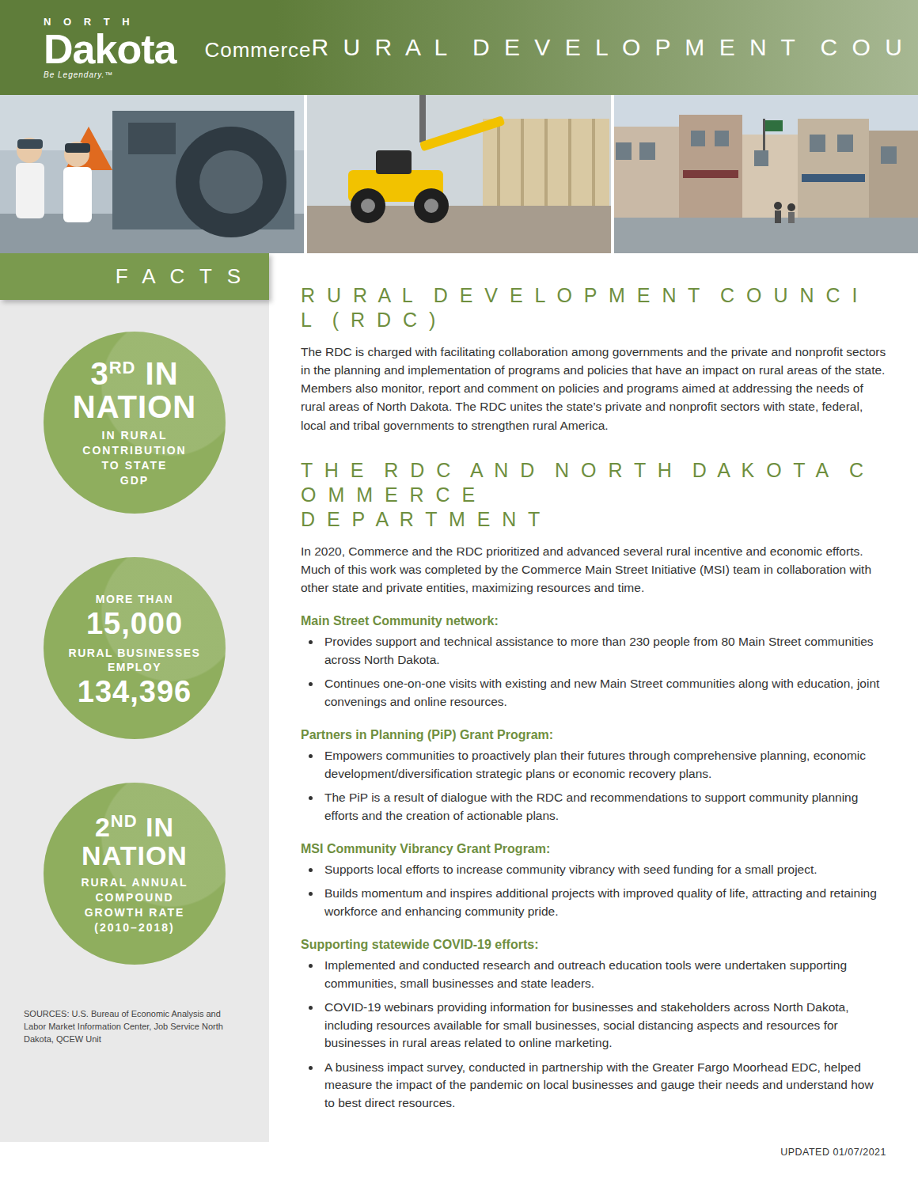N O R T H Dakota Be Legendary.™
Commerce
R U R A L D E V E L O P M E N T C O U N C I L
F A C T S
3RD IN
NATION
IN RURAL
CONTRIBUTION
TO STATE
GDP
MORE THAN
15,000
RURAL BUSINESSES
EMPLOY
134,396
2ND IN
NATION
RURAL ANNUAL
COMPOUND
GROWTH RATE
(2010–2018)
SOURCES: U.S. Bureau of Economic Analysis and Labor Market Information Center, Job Service North Dakota, QCEW Unit
R U R A L D E V E L O P M E N T C O U N C I L ( R D C )
The RDC is charged with facilitating collaboration among governments and the private and nonprofit sectors in the planning and implementation of programs and policies that have an impact on rural areas of the state. Members also monitor, report and comment on policies and programs aimed at addressing the needs of rural areas of North Dakota. The RDC unites the state’s private and nonprofit sectors with state, federal, local and tribal governments to strengthen rural America.
T H E R D C A N D N O R T H D A K O T A C O M M E R C E
D E P A R T M E N T
In 2020, Commerce and the RDC prioritized and advanced several rural incentive and economic efforts. Much of this work was completed by the Commerce Main Street Initiative (MSI) team in collaboration with other state and private entities, maximizing resources and time.
Main Street Community network:
Provides support and technical assistance to more than 230 people from 80 Main Street communities across North Dakota.
Continues one-on-one visits with existing and new Main Street communities along with education, joint convenings and online resources.
Partners in Planning (PiP) Grant Program:
Empowers communities to proactively plan their futures through comprehensive planning, economic development/diversification strategic plans or economic recovery plans.
The PiP is a result of dialogue with the RDC and recommendations to support community planning efforts and the creation of actionable plans.
MSI Community Vibrancy Grant Program:
Supports local efforts to increase community vibrancy with seed funding for a small project.
Builds momentum and inspires additional projects with improved quality of life, attracting and retaining workforce and enhancing community pride.
Supporting statewide COVID-19 efforts:
Implemented and conducted research and outreach education tools were undertaken supporting communities, small businesses and state leaders.
COVID-19 webinars providing information for businesses and stakeholders across North Dakota, including resources available for small businesses, social distancing aspects and resources for businesses in rural areas related to online marketing.
A business impact survey, conducted in partnership with the Greater Fargo Moorhead EDC, helped measure the impact of the pandemic on local businesses and gauge their needs and understand how to best direct resources.
UPDATED 01/07/2021